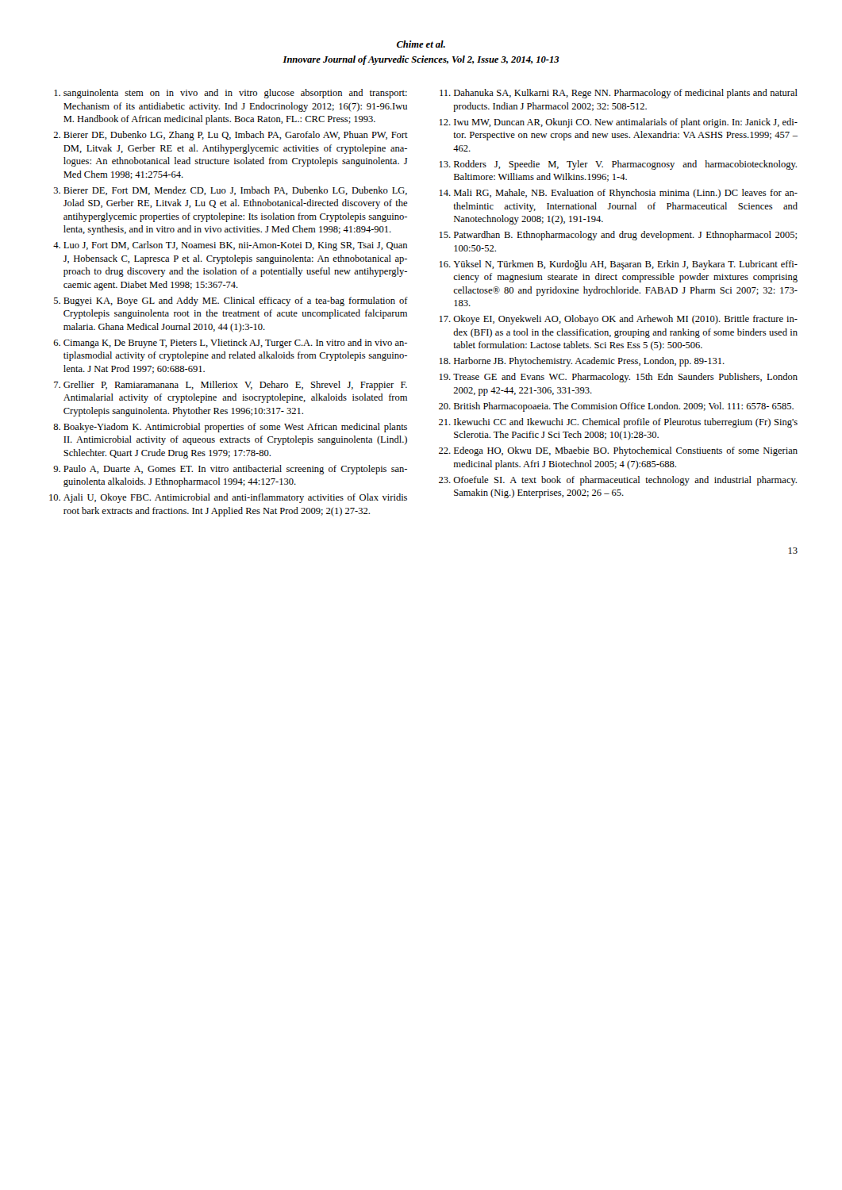Chime et al.
Innovare Journal of Ayurvedic Sciences, Vol 2, Issue 3, 2014, 10-13
sanguinolenta stem on in vivo and in vitro glucose absorption and transport: Mechanism of its antidiabetic activity. Ind J Endocrinology 2012; 16(7): 91-96.Iwu M. Handbook of African medicinal plants. Boca Raton, FL.: CRC Press; 1993.
Bierer DE, Dubenko LG, Zhang P, Lu Q, Imbach PA, Garofalo AW, Phuan PW, Fort DM, Litvak J, Gerber RE et al. Antihyperglycemic activities of cryptolepine analogues: An ethnobotanical lead structure isolated from Cryptolepis sanguinolenta. J Med Chem 1998; 41:2754-64.
Bierer DE, Fort DM, Mendez CD, Luo J, Imbach PA, Dubenko LG, Dubenko LG, Jolad SD, Gerber RE, Litvak J, Lu Q et al. Ethnobotanical-directed discovery of the antihyperglycemic properties of cryptolepine: Its isolation from Cryptolepis sanguinolenta, synthesis, and in vitro and in vivo activities. J Med Chem 1998; 41:894-901.
Luo J, Fort DM, Carlson TJ, Noamesi BK, nii-Amon-Kotei D, King SR, Tsai J, Quan J, Hobensack C, Lapresca P et al. Cryptolepis sanguinolenta: An ethnobotanical approach to drug discovery and the isolation of a potentially useful new antihyperglycaemic agent. Diabet Med 1998; 15:367-74.
Bugyei KA, Boye GL and Addy ME. Clinical efficacy of a tea-bag formulation of Cryptolepis sanguinolenta root in the treatment of acute uncomplicated falciparum malaria. Ghana Medical Journal 2010, 44 (1):3-10.
Cimanga K, De Bruyne T, Pieters L, Vlietinck AJ, Turger C.A. In vitro and in vivo antiplasmodial activity of cryptolepine and related alkaloids from Cryptolepis sanguinolenta. J Nat Prod 1997; 60:688-691.
Grellier P, Ramiaramanana L, Milleriox V, Deharo E, Shrevel J, Frappier F. Antimalarial activity of cryptolepine and isocryptolepine, alkaloids isolated from Cryptolepis sanguinolenta. Phytother Res 1996;10:317- 321.
Boakye-Yiadom K. Antimicrobial properties of some West African medicinal plants II. Antimicrobial activity of aqueous extracts of Cryptolepis sanguinolenta (Lindl.) Schlechter. Quart J Crude Drug Res 1979; 17:78-80.
Paulo A, Duarte A, Gomes ET. In vitro antibacterial screening of Cryptolepis sanguinolenta alkaloids. J Ethnopharmacol 1994; 44:127-130.
Ajali U, Okoye FBC. Antimicrobial and anti-inflammatory activities of Olax viridis root bark extracts and fractions. Int J Applied Res Nat Prod 2009; 2(1) 27-32.
Dahanuka SA, Kulkarni RA, Rege NN. Pharmacology of medicinal plants and natural products. Indian J Pharmacol 2002; 32: 508-512.
Iwu MW, Duncan AR, Okunji CO. New antimalarials of plant origin. In: Janick J, editor. Perspective on new crops and new uses. Alexandria: VA ASHS Press.1999; 457 – 462.
Rodders J, Speedie M, Tyler V. Pharmacognosy and harmacobiotecknology. Baltimore: Williams and Wilkins.1996; 1-4.
Mali RG, Mahale, NB. Evaluation of Rhynchosia minima (Linn.) DC leaves for anthelmintic activity, International Journal of Pharmaceutical Sciences and Nanotechnology 2008; 1(2), 191-194.
Patwardhan B. Ethnopharmacology and drug development. J Ethnopharmacol 2005; 100:50-52.
Yüksel N, Türkmen B, Kurdoğlu AH, Başaran B, Erkin J, Baykara T. Lubricant efficiency of magnesium stearate in direct compressible powder mixtures comprising cellactose® 80 and pyridoxine hydrochloride. FABAD J Pharm Sci 2007; 32: 173-183.
Okoye EI, Onyekweli AO, Olobayo OK and Arhewoh MI (2010). Brittle fracture index (BFI) as a tool in the classification, grouping and ranking of some binders used in tablet formulation: Lactose tablets. Sci Res Ess 5 (5): 500-506.
Harborne JB. Phytochemistry. Academic Press, London, pp. 89-131.
Trease GE and Evans WC. Pharmacology. 15th Edn Saunders Publishers, London 2002, pp 42-44, 221-306, 331-393.
British Pharmacopoaeia. The Commision Office London. 2009; Vol. 111: 6578- 6585.
Ikewuchi CC and Ikewuchi JC. Chemical profile of Pleurotus tuberregium (Fr) Sing's Sclerotia. The Pacific J Sci Tech 2008; 10(1):28-30.
Edeoga HO, Okwu DE, Mbaebie BO. Phytochemical Constiuents of some Nigerian medicinal plants. Afri J Biotechnol 2005; 4 (7):685-688.
Ofoefule SI. A text book of pharmaceutical technology and industrial pharmacy. Samakin (Nig.) Enterprises, 2002; 26 – 65.
13